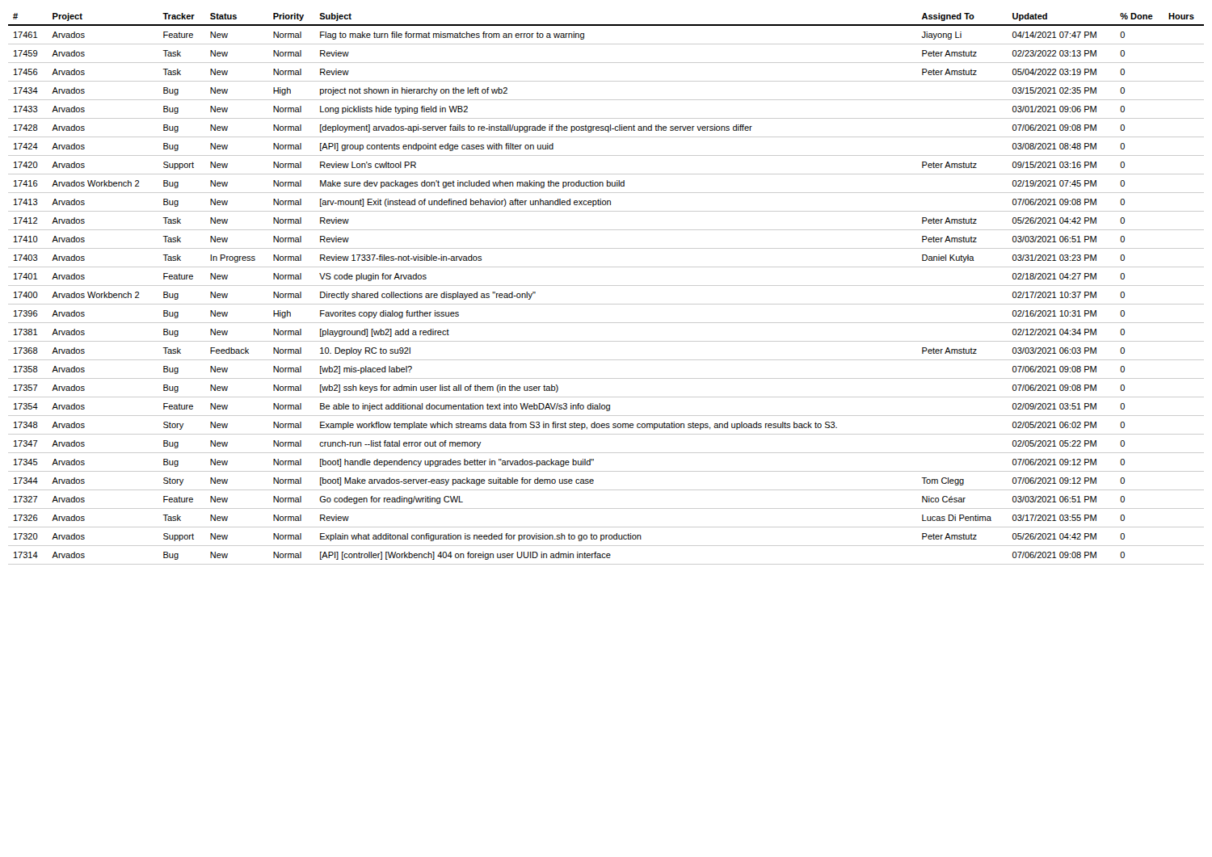| # | Project | Tracker | Status | Priority | Subject | Assigned To | Updated | % Done | Hours |
| --- | --- | --- | --- | --- | --- | --- | --- | --- | --- |
| 17461 | Arvados | Feature | New | Normal | Flag to make turn file format mismatches from an error to a warning | Jiayong Li | 04/14/2021 07:47 PM | 0 | |
| 17459 | Arvados | Task | New | Normal | Review | Peter Amstutz | 02/23/2022 03:13 PM | 0 | |
| 17456 | Arvados | Task | New | Normal | Review | Peter Amstutz | 05/04/2022 03:19 PM | 0 | |
| 17434 | Arvados | Bug | New | High | project not shown in hierarchy on the left of wb2 | | 03/15/2021 02:35 PM | 0 | |
| 17433 | Arvados | Bug | New | Normal | Long picklists hide typing field in WB2 | | 03/01/2021 09:06 PM | 0 | |
| 17428 | Arvados | Bug | New | Normal | [deployment] arvados-api-server fails to re-install/upgrade if the postgresql-client and the server versions differ | | 07/06/2021 09:08 PM | 0 | |
| 17424 | Arvados | Bug | New | Normal | [API] group contents endpoint edge cases with filter on uuid | | 03/08/2021 08:48 PM | 0 | |
| 17420 | Arvados | Support | New | Normal | Review Lon's cwltool PR | Peter Amstutz | 09/15/2021 03:16 PM | 0 | |
| 17416 | Arvados Workbench 2 | Bug | New | Normal | Make sure dev packages don't get included when making the production build | | 02/19/2021 07:45 PM | 0 | |
| 17413 | Arvados | Bug | New | Normal | [arv-mount] Exit (instead of undefined behavior) after unhandled exception | | 07/06/2021 09:08 PM | 0 | |
| 17412 | Arvados | Task | New | Normal | Review | Peter Amstutz | 05/26/2021 04:42 PM | 0 | |
| 17410 | Arvados | Task | New | Normal | Review | Peter Amstutz | 03/03/2021 06:51 PM | 0 | |
| 17403 | Arvados | Task | In Progress | Normal | Review 17337-files-not-visible-in-arvados | Daniel Kutyła | 03/31/2021 03:23 PM | 0 | |
| 17401 | Arvados | Feature | New | Normal | VS code plugin for Arvados | | 02/18/2021 04:27 PM | 0 | |
| 17400 | Arvados Workbench 2 | Bug | New | Normal | Directly shared collections are displayed as "read-only" | | 02/17/2021 10:37 PM | 0 | |
| 17396 | Arvados | Bug | New | High | Favorites copy dialog further issues | | 02/16/2021 10:31 PM | 0 | |
| 17381 | Arvados | Bug | New | Normal | [playground] [wb2] add a redirect | | 02/12/2021 04:34 PM | 0 | |
| 17368 | Arvados | Task | Feedback | Normal | 10. Deploy RC to su92l | Peter Amstutz | 03/03/2021 06:03 PM | 0 | |
| 17358 | Arvados | Bug | New | Normal | [wb2] mis-placed label? | | 07/06/2021 09:08 PM | 0 | |
| 17357 | Arvados | Bug | New | Normal | [wb2] ssh keys for admin user list all of them (in the user tab) | | 07/06/2021 09:08 PM | 0 | |
| 17354 | Arvados | Feature | New | Normal | Be able to inject additional documentation text into WebDAV/s3 info dialog | | 02/09/2021 03:51 PM | 0 | |
| 17348 | Arvados | Story | New | Normal | Example workflow template which streams data from S3 in first step, does some computation steps, and uploads results back to S3. | | 02/05/2021 06:02 PM | 0 | |
| 17347 | Arvados | Bug | New | Normal | crunch-run --list fatal error out of memory | | 02/05/2021 05:22 PM | 0 | |
| 17345 | Arvados | Bug | New | Normal | [boot] handle dependency upgrades better in "arvados-package build" | | 07/06/2021 09:12 PM | 0 | |
| 17344 | Arvados | Story | New | Normal | [boot] Make arvados-server-easy package suitable for demo use case | Tom Clegg | 07/06/2021 09:12 PM | 0 | |
| 17327 | Arvados | Feature | New | Normal | Go codegen for reading/writing CWL | Nico César | 03/03/2021 06:51 PM | 0 | |
| 17326 | Arvados | Task | New | Normal | Review | Lucas Di Pentima | 03/17/2021 03:55 PM | 0 | |
| 17320 | Arvados | Support | New | Normal | Explain what additonal configuration is needed for provision.sh to go to production | Peter Amstutz | 05/26/2021 04:42 PM | 0 | |
| 17314 | Arvados | Bug | New | Normal | [API] [controller] [Workbench] 404 on foreign user UUID in admin interface | | 07/06/2021 09:08 PM | 0 | |